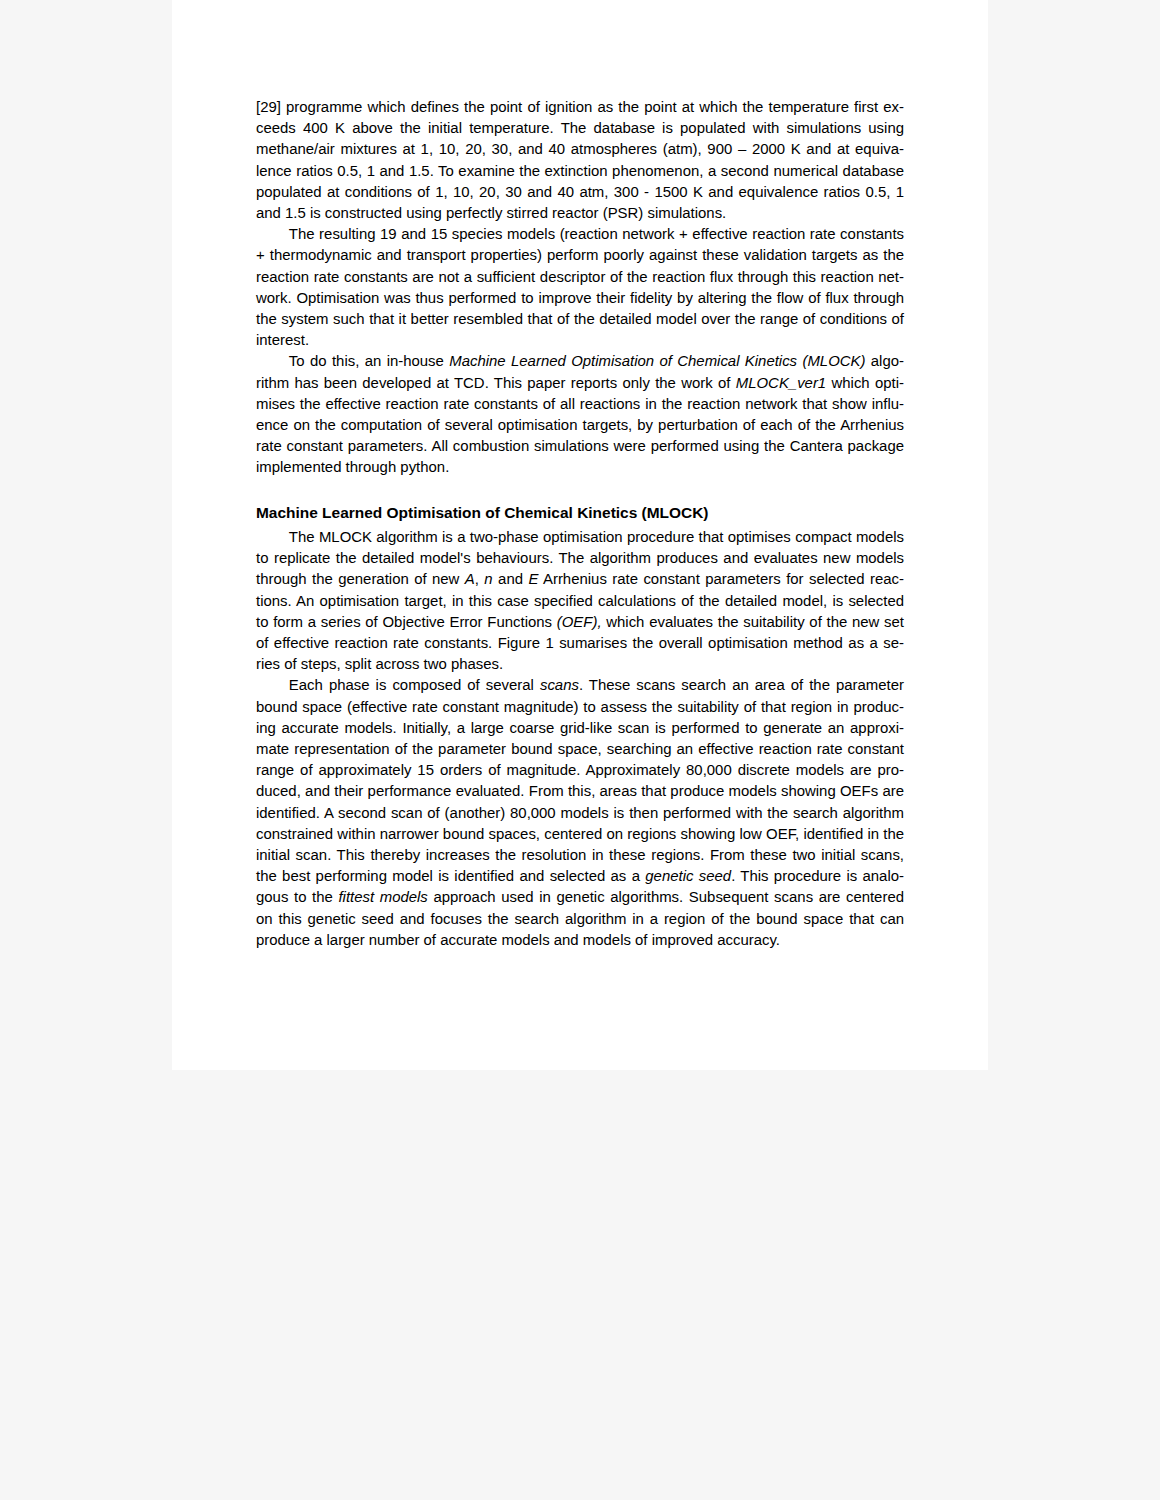[29] programme which defines the point of ignition as the point at which the temperature first exceeds 400 K above the initial temperature. The database is populated with simulations using methane/air mixtures at 1, 10, 20, 30, and 40 atmospheres (atm), 900 – 2000 K and at equivalence ratios 0.5, 1 and 1.5. To examine the extinction phenomenon, a second numerical database populated at conditions of 1, 10, 20, 30 and 40 atm, 300 - 1500 K and equivalence ratios 0.5, 1 and 1.5 is constructed using perfectly stirred reactor (PSR) simulations.
The resulting 19 and 15 species models (reaction network + effective reaction rate constants + thermodynamic and transport properties) perform poorly against these validation targets as the reaction rate constants are not a sufficient descriptor of the reaction flux through this reaction network. Optimisation was thus performed to improve their fidelity by altering the flow of flux through the system such that it better resembled that of the detailed model over the range of conditions of interest.
To do this, an in-house Machine Learned Optimisation of Chemical Kinetics (MLOCK) algorithm has been developed at TCD. This paper reports only the work of MLOCK_ver1 which optimises the effective reaction rate constants of all reactions in the reaction network that show influence on the computation of several optimisation targets, by perturbation of each of the Arrhenius rate constant parameters. All combustion simulations were performed using the Cantera package implemented through python.
Machine Learned Optimisation of Chemical Kinetics (MLOCK)
The MLOCK algorithm is a two-phase optimisation procedure that optimises compact models to replicate the detailed model's behaviours. The algorithm produces and evaluates new models through the generation of new A, n and E Arrhenius rate constant parameters for selected reactions. An optimisation target, in this case specified calculations of the detailed model, is selected to form a series of Objective Error Functions (OEF), which evaluates the suitability of the new set of effective reaction rate constants. Figure 1 sumarises the overall optimisation method as a series of steps, split across two phases.
Each phase is composed of several scans. These scans search an area of the parameter bound space (effective rate constant magnitude) to assess the suitability of that region in producing accurate models. Initially, a large coarse grid-like scan is performed to generate an approximate representation of the parameter bound space, searching an effective reaction rate constant range of approximately 15 orders of magnitude. Approximately 80,000 discrete models are produced, and their performance evaluated. From this, areas that produce models showing OEFs are identified. A second scan of (another) 80,000 models is then performed with the search algorithm constrained within narrower bound spaces, centered on regions showing low OEF, identified in the initial scan. This thereby increases the resolution in these regions. From these two initial scans, the best performing model is identified and selected as a genetic seed. This procedure is analogous to the fittest models approach used in genetic algorithms. Subsequent scans are centered on this genetic seed and focuses the search algorithm in a region of the bound space that can produce a larger number of accurate models and models of improved accuracy.